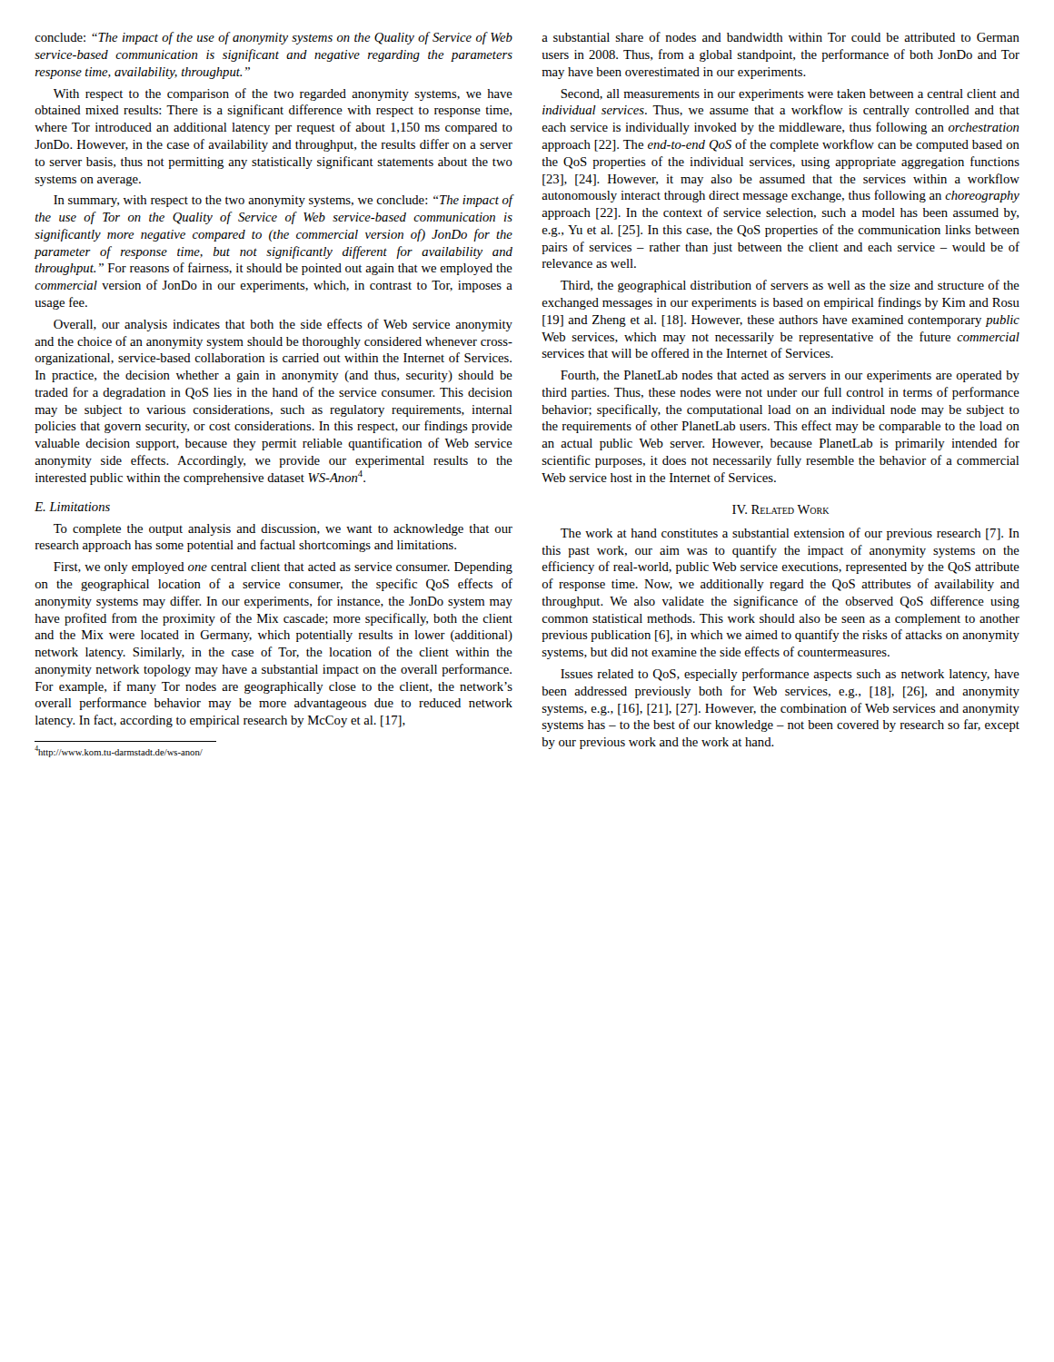conclude: “The impact of the use of anonymity systems on the Quality of Service of Web service-based communication is significant and negative regarding the parameters response time, availability, throughput.”
With respect to the comparison of the two regarded anonymity systems, we have obtained mixed results: There is a significant difference with respect to response time, where Tor introduced an additional latency per request of about 1,150 ms compared to JonDo. However, in the case of availability and throughput, the results differ on a server to server basis, thus not permitting any statistically significant statements about the two systems on average.
In summary, with respect to the two anonymity systems, we conclude: “The impact of the use of Tor on the Quality of Service of Web service-based communication is significantly more negative compared to (the commercial version of) JonDo for the parameter of response time, but not significantly different for availability and throughput.” For reasons of fairness, it should be pointed out again that we employed the commercial version of JonDo in our experiments, which, in contrast to Tor, imposes a usage fee.
Overall, our analysis indicates that both the side effects of Web service anonymity and the choice of an anonymity system should be thoroughly considered whenever cross-organizational, service-based collaboration is carried out within the Internet of Services. In practice, the decision whether a gain in anonymity (and thus, security) should be traded for a degradation in QoS lies in the hand of the service consumer. This decision may be subject to various considerations, such as regulatory requirements, internal policies that govern security, or cost considerations. In this respect, our findings provide valuable decision support, because they permit reliable quantification of Web service anonymity side effects. Accordingly, we provide our experimental results to the interested public within the comprehensive dataset WS-Anon4.
E. Limitations
To complete the output analysis and discussion, we want to acknowledge that our research approach has some potential and factual shortcomings and limitations.
First, we only employed one central client that acted as service consumer. Depending on the geographical location of a service consumer, the specific QoS effects of anonymity systems may differ. In our experiments, for instance, the JonDo system may have profited from the proximity of the Mix cascade; more specifically, both the client and the Mix were located in Germany, which potentially results in lower (additional) network latency. Similarly, in the case of Tor, the location of the client within the anonymity network topology may have a substantial impact on the overall performance. For example, if many Tor nodes are geographically close to the client, the network’s overall performance behavior may be more advantageous due to reduced network latency. In fact, according to empirical research by McCoy et al. [17],
4http://www.kom.tu-darmstadt.de/ws-anon/
a substantial share of nodes and bandwidth within Tor could be attributed to German users in 2008. Thus, from a global standpoint, the performance of both JonDo and Tor may have been overestimated in our experiments.
Second, all measurements in our experiments were taken between a central client and individual services. Thus, we assume that a workflow is centrally controlled and that each service is individually invoked by the middleware, thus following an orchestration approach [22]. The end-to-end QoS of the complete workflow can be computed based on the QoS properties of the individual services, using appropriate aggregation functions [23], [24]. However, it may also be assumed that the services within a workflow autonomously interact through direct message exchange, thus following an choreography approach [22]. In the context of service selection, such a model has been assumed by, e.g., Yu et al. [25]. In this case, the QoS properties of the communication links between pairs of services – rather than just between the client and each service – would be of relevance as well.
Third, the geographical distribution of servers as well as the size and structure of the exchanged messages in our experiments is based on empirical findings by Kim and Rosu [19] and Zheng et al. [18]. However, these authors have examined contemporary public Web services, which may not necessarily be representative of the future commercial services that will be offered in the Internet of Services.
Fourth, the PlanetLab nodes that acted as servers in our experiments are operated by third parties. Thus, these nodes were not under our full control in terms of performance behavior; specifically, the computational load on an individual node may be subject to the requirements of other PlanetLab users. This effect may be comparable to the load on an actual public Web server. However, because PlanetLab is primarily intended for scientific purposes, it does not necessarily fully resemble the behavior of a commercial Web service host in the Internet of Services.
IV. Related Work
The work at hand constitutes a substantial extension of our previous research [7]. In this past work, our aim was to quantify the impact of anonymity systems on the efficiency of real-world, public Web service executions, represented by the QoS attribute of response time. Now, we additionally regard the QoS attributes of availability and throughput. We also validate the significance of the observed QoS difference using common statistical methods. This work should also be seen as a complement to another previous publication [6], in which we aimed to quantify the risks of attacks on anonymity systems, but did not examine the side effects of countermeasures.
Issues related to QoS, especially performance aspects such as network latency, have been addressed previously both for Web services, e.g., [18], [26], and anonymity systems, e.g., [16], [21], [27]. However, the combination of Web services and anonymity systems has – to the best of our knowledge – not been covered by research so far, except by our previous work and the work at hand.